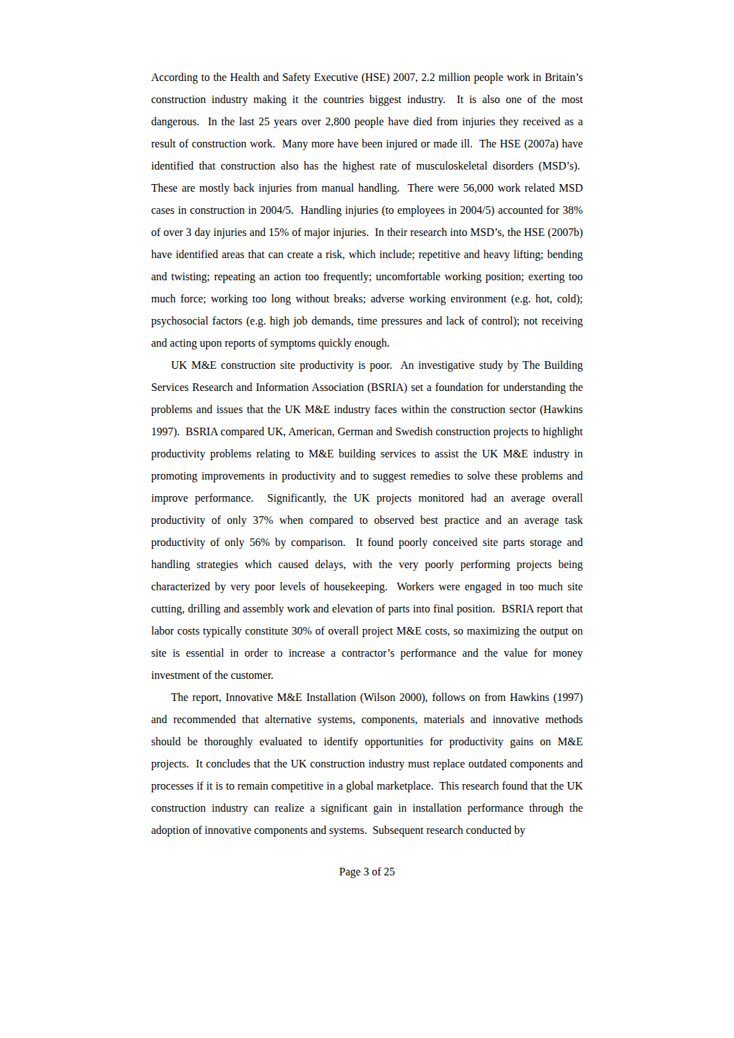According to the Health and Safety Executive (HSE) 2007, 2.2 million people work in Britain’s construction industry making it the countries biggest industry. It is also one of the most dangerous. In the last 25 years over 2,800 people have died from injuries they received as a result of construction work. Many more have been injured or made ill. The HSE (2007a) have identified that construction also has the highest rate of musculoskeletal disorders (MSD’s). These are mostly back injuries from manual handling. There were 56,000 work related MSD cases in construction in 2004/5. Handling injuries (to employees in 2004/5) accounted for 38% of over 3 day injuries and 15% of major injuries. In their research into MSD’s, the HSE (2007b) have identified areas that can create a risk, which include; repetitive and heavy lifting; bending and twisting; repeating an action too frequently; uncomfortable working position; exerting too much force; working too long without breaks; adverse working environment (e.g. hot, cold); psychosocial factors (e.g. high job demands, time pressures and lack of control); not receiving and acting upon reports of symptoms quickly enough.
UK M&E construction site productivity is poor. An investigative study by The Building Services Research and Information Association (BSRIA) set a foundation for understanding the problems and issues that the UK M&E industry faces within the construction sector (Hawkins 1997). BSRIA compared UK, American, German and Swedish construction projects to highlight productivity problems relating to M&E building services to assist the UK M&E industry in promoting improvements in productivity and to suggest remedies to solve these problems and improve performance. Significantly, the UK projects monitored had an average overall productivity of only 37% when compared to observed best practice and an average task productivity of only 56% by comparison. It found poorly conceived site parts storage and handling strategies which caused delays, with the very poorly performing projects being characterized by very poor levels of housekeeping. Workers were engaged in too much site cutting, drilling and assembly work and elevation of parts into final position. BSRIA report that labor costs typically constitute 30% of overall project M&E costs, so maximizing the output on site is essential in order to increase a contractor’s performance and the value for money investment of the customer.
The report, Innovative M&E Installation (Wilson 2000), follows on from Hawkins (1997) and recommended that alternative systems, components, materials and innovative methods should be thoroughly evaluated to identify opportunities for productivity gains on M&E projects. It concludes that the UK construction industry must replace outdated components and processes if it is to remain competitive in a global marketplace. This research found that the UK construction industry can realize a significant gain in installation performance through the adoption of innovative components and systems. Subsequent research conducted by
Page 3 of 25